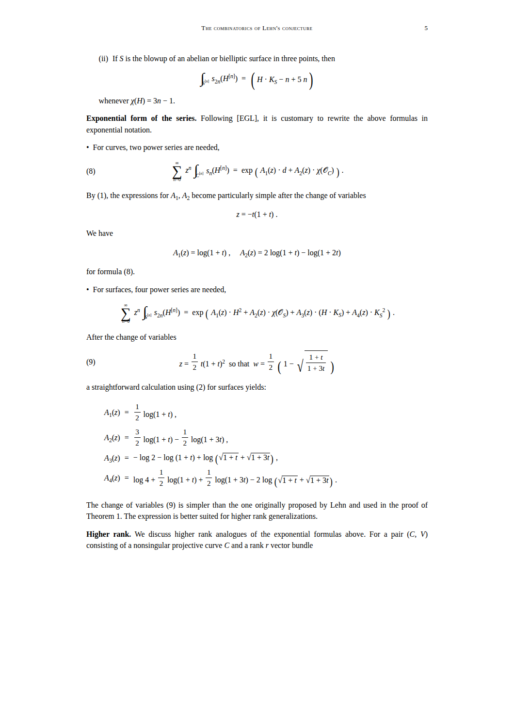The combinatorics of Lehn's conjecture 5
(ii) If S is the blowup of an abelian or bielliptic surface in three points, then
∫S[n] s2n(H[n]) = ( H · KS − n + 5 n )
whenever χ(H) = 3n − 1.
Exponential form of the series. Following [EGL], it is customary to rewrite the above formulas in exponential notation.
• For curves, two power series are needed,
(8) ∞ ∑ n=0 zn ∫C[n] sn(H[n]) = exp ( A1(z) · d + A2(z) · χ(𝒪C) ) .
By (1), the expressions for A1, A2 become particularly simple after the change of variables
z = −t(1 + t) .
We have
A1(z) = log(1 + t) , A2(z) = 2 log(1 + t) − log(1 + 2t)
for formula (8).
• For surfaces, four power series are needed,
∞ ∑ n=0 zn ∫S[n] s2n(H[n]) = exp ( A1(z) · H2 + A2(z) · χ(𝒪S) + A3(z) · (H · KS) + A4(z) · KS2 ) .
After the change of variables
(9) z = 12 t(1 + t)2 so that w = 12 ( 1 − √1 + t 1 + 3t )
a straightforward calculation using (2) for surfaces yields:
| A 1 ( z ) | = | 1 2 log (1 + t ) , |
| A 2 ( z ) | = | 3 2 log (1 + t ) − 1 2 log (1 + 3 t ) , |
| A 3 ( z ) | = | − log 2 − log (1 + t ) + log ( √ 1 + t + √ 1 + 3 t ) , |
| A 4 ( z ) | = | log 4 + 1 2 log (1 + t ) + 1 2 log (1 + 3 t ) − 2 log ( √ 1 + t + √ 1 + 3 t ) . |
The change of variables (9) is simpler than the one originally proposed by Lehn and used in the proof of Theorem 1. The expression is better suited for higher rank generalizations.
Higher rank. We discuss higher rank analogues of the exponential formulas above. For a pair (C, V) consisting of a nonsingular projective curve C and a rank r vector bundle